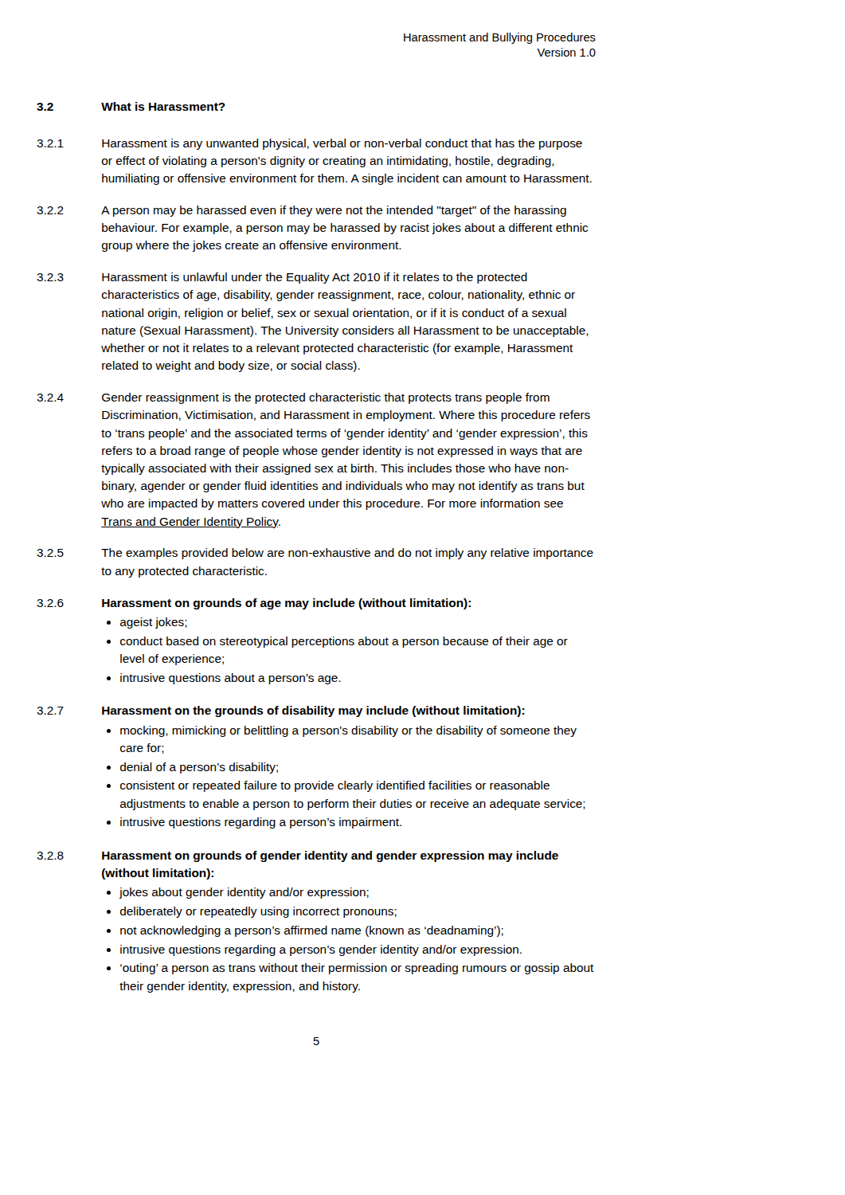Harassment and Bullying Procedures
Version 1.0
3.2 What is Harassment?
3.2.1
Harassment is any unwanted physical, verbal or non-verbal conduct that has the purpose or effect of violating a person's dignity or creating an intimidating, hostile, degrading, humiliating or offensive environment for them. A single incident can amount to Harassment.
3.2.2
A person may be harassed even if they were not the intended "target" of the harassing behaviour. For example, a person may be harassed by racist jokes about a different ethnic group where the jokes create an offensive environment.
3.2.3
Harassment is unlawful under the Equality Act 2010 if it relates to the protected characteristics of age, disability, gender reassignment, race, colour, nationality, ethnic or national origin, religion or belief, sex or sexual orientation, or if it is conduct of a sexual nature (Sexual Harassment). The University considers all Harassment to be unacceptable, whether or not it relates to a relevant protected characteristic (for example, Harassment related to weight and body size, or social class).
3.2.4
Gender reassignment is the protected characteristic that protects trans people from Discrimination, Victimisation, and Harassment in employment. Where this procedure refers to ‘trans people’ and the associated terms of ‘gender identity’ and ‘gender expression’, this refers to a broad range of people whose gender identity is not expressed in ways that are typically associated with their assigned sex at birth. This includes those who have non-binary, agender or gender fluid identities and individuals who may not identify as trans but who are impacted by matters covered under this procedure. For more information see Trans and Gender Identity Policy.
3.2.5
The examples provided below are non-exhaustive and do not imply any relative importance to any protected characteristic.
3.2.6
Harassment on grounds of age may include (without limitation):
ageist jokes;
conduct based on stereotypical perceptions about a person because of their age or level of experience;
intrusive questions about a person’s age.
3.2.7
Harassment on the grounds of disability may include (without limitation):
mocking, mimicking or belittling a person's disability or the disability of someone they care for;
denial of a person’s disability;
consistent or repeated failure to provide clearly identified facilities or reasonable adjustments to enable a person to perform their duties or receive an adequate service;
intrusive questions regarding a person’s impairment.
3.2.8
Harassment on grounds of gender identity and gender expression may include (without limitation):
jokes about gender identity and/or expression;
deliberately or repeatedly using incorrect pronouns;
not acknowledging a person’s affirmed name (known as ‘deadnaming’);
intrusive questions regarding a person’s gender identity and/or expression.
‘outing’ a person as trans without their permission or spreading rumours or gossip about their gender identity, expression, and history.
5